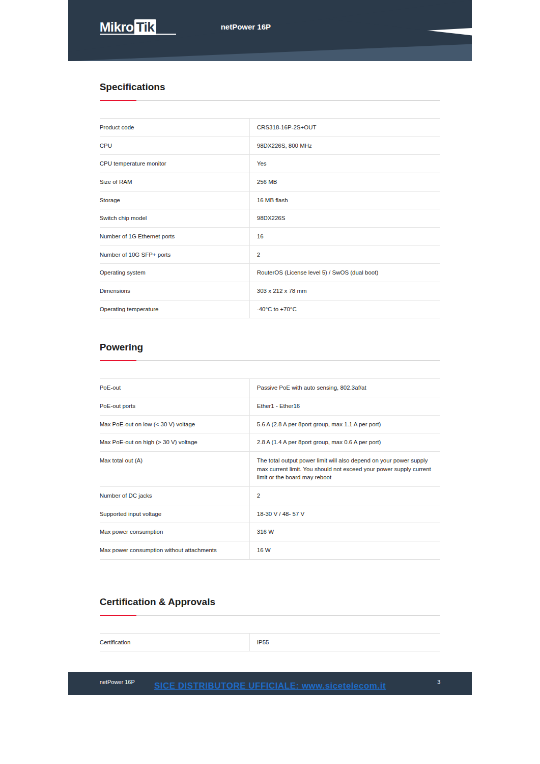MikroTik
netPower 16P
Specifications
| Product code | CRS318-16P-2S+OUT |
| CPU | 98DX226S, 800 MHz |
| CPU temperature monitor | Yes |
| Size of RAM | 256 MB |
| Storage | 16 MB flash |
| Switch chip model | 98DX226S |
| Number of 1G Ethernet ports | 16 |
| Number of 10G SFP+ ports | 2 |
| Operating system | RouterOS (License level 5) / SwOS (dual boot) |
| Dimensions | 303 x 212 x 78 mm |
| Operating temperature | -40°C to +70°C |
Powering
| PoE-out | Passive PoE with auto sensing, 802.3af/at |
| PoE-out ports | Ether1 - Ether16 |
| Max PoE-out on low (< 30 V) voltage | 5.6 A (2.8 A per 8port group, max 1.1 A per port) |
| Max PoE-out on high (> 30 V) voltage | 2.8 A (1.4 A per 8port group, max 0.6 A per port) |
| Max total out (A) | The total output power limit will also depend on your power supply max current limit. You should not exceed your power supply current limit or the board may reboot |
| Number of DC jacks | 2 |
| Supported input voltage | 18-30 V / 48- 57 V |
| Max power consumption | 316 W |
| Max power consumption without attachments | 16 W |
Certification & Approvals
| Certification | IP55 |
netPower 16P
3
SICE DISTRIBUTORE UFFICIALE: www.sicetelecom.it